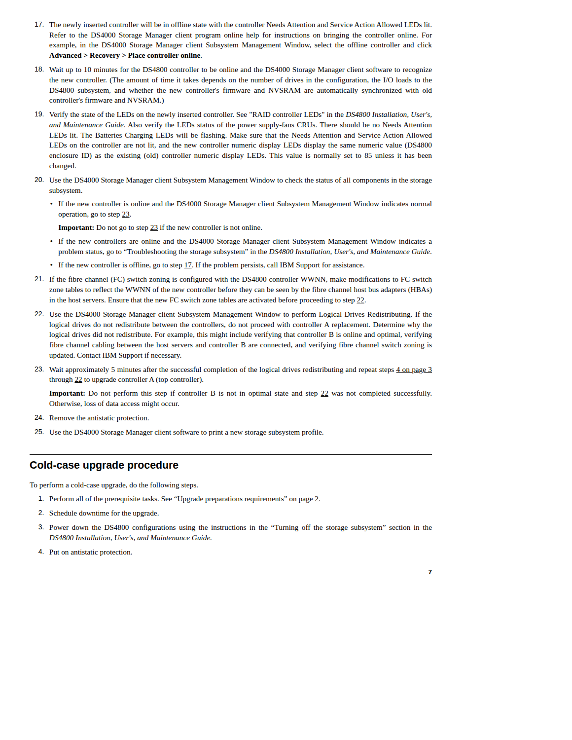The newly inserted controller will be in offline state with the controller Needs Attention and Service Action Allowed LEDs lit. Refer to the DS4000 Storage Manager client program online help for instructions on bringing the controller online. For example, in the DS4000 Storage Manager client Subsystem Management Window, select the offline controller and click Advanced > Recovery > Place controller online.
Wait up to 10 minutes for the DS4800 controller to be online and the DS4000 Storage Manager client software to recognize the new controller. (The amount of time it takes depends on the number of drives in the configuration, the I/O loads to the DS4800 subsystem, and whether the new controller's firmware and NVSRAM are automatically synchronized with old controller's firmware and NVSRAM.)
Verify the state of the LEDs on the newly inserted controller. See "RAID controller LEDs" in the DS4800 Installation, User's, and Maintenance Guide. Also verify the LEDs status of the power supply-fans CRUs. There should be no Needs Attention LEDs lit. The Batteries Charging LEDs will be flashing. Make sure that the Needs Attention and Service Action Allowed LEDs on the controller are not lit, and the new controller numeric display LEDs display the same numeric value (DS4800 enclosure ID) as the existing (old) controller numeric display LEDs. This value is normally set to 85 unless it has been changed.
Use the DS4000 Storage Manager client Subsystem Management Window to check the status of all components in the storage subsystem.
If the new controller is online and the DS4000 Storage Manager client Subsystem Management Window indicates normal operation, go to step 23.
Important: Do not go to step 23 if the new controller is not online.
If the new controllers are online and the DS4000 Storage Manager client Subsystem Management Window indicates a problem status, go to “Troubleshooting the storage subsystem” in the DS4800 Installation, User's, and Maintenance Guide.
If the new controller is offline, go to step 17. If the problem persists, call IBM Support for assistance.
If the fibre channel (FC) switch zoning is configured with the DS4800 controller WWNN, make modifications to FC switch zone tables to reflect the WWNN of the new controller before they can be seen by the fibre channel host bus adapters (HBAs) in the host servers. Ensure that the new FC switch zone tables are activated before proceeding to step 22.
Use the DS4000 Storage Manager client Subsystem Management Window to perform Logical Drives Redistributing. If the logical drives do not redistribute between the controllers, do not proceed with controller A replacement. Determine why the logical drives did not redistribute. For example, this might include verifying that controller B is online and optimal, verifying fibre channel cabling between the host servers and controller B are connected, and verifying fibre channel switch zoning is updated. Contact IBM Support if necessary.
Wait approximately 5 minutes after the successful completion of the logical drives redistributing and repeat steps 4 on page 3 through 22 to upgrade controller A (top controller).
Important: Do not perform this step if controller B is not in optimal state and step 22 was not completed successfully. Otherwise, loss of data access might occur.
Remove the antistatic protection.
Use the DS4000 Storage Manager client software to print a new storage subsystem profile.
Cold-case upgrade procedure
To perform a cold-case upgrade, do the following steps.
Perform all of the prerequisite tasks. See “Upgrade preparations requirements” on page 2.
Schedule downtime for the upgrade.
Power down the DS4800 configurations using the instructions in the “Turning off the storage subsystem” section in the DS4800 Installation, User's, and Maintenance Guide.
Put on antistatic protection.
7